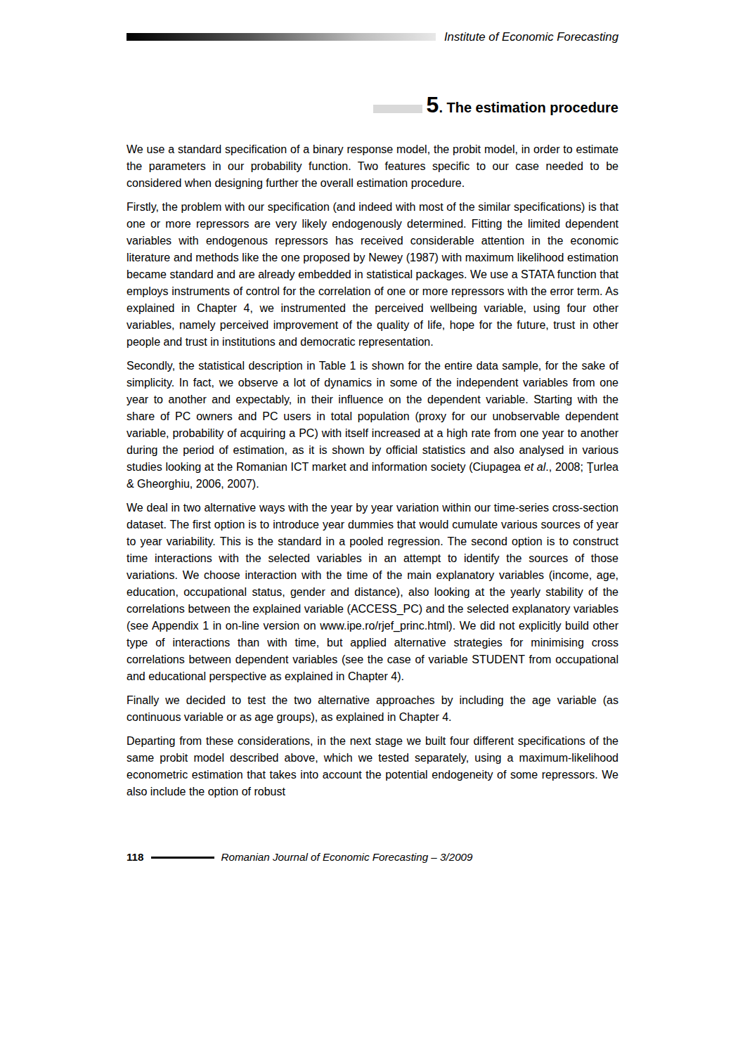Institute of Economic Forecasting
5. The estimation procedure
We use a standard specification of a binary response model, the probit model, in order to estimate the parameters in our probability function. Two features specific to our case needed to be considered when designing further the overall estimation procedure.
Firstly, the problem with our specification (and indeed with most of the similar specifications) is that one or more repressors are very likely endogenously determined. Fitting the limited dependent variables with endogenous repressors has received considerable attention in the economic literature and methods like the one proposed by Newey (1987) with maximum likelihood estimation became standard and are already embedded in statistical packages. We use a STATA function that employs instruments of control for the correlation of one or more repressors with the error term. As explained in Chapter 4, we instrumented the perceived wellbeing variable, using four other variables, namely perceived improvement of the quality of life, hope for the future, trust in other people and trust in institutions and democratic representation.
Secondly, the statistical description in Table 1 is shown for the entire data sample, for the sake of simplicity. In fact, we observe a lot of dynamics in some of the independent variables from one year to another and expectably, in their influence on the dependent variable. Starting with the share of PC owners and PC users in total population (proxy for our unobservable dependent variable, probability of acquiring a PC) with itself increased at a high rate from one year to another during the period of estimation, as it is shown by official statistics and also analysed in various studies looking at the Romanian ICT market and information society (Ciupagea et al., 2008; Ţurlea & Gheorghiu, 2006, 2007).
We deal in two alternative ways with the year by year variation within our time-series cross-section dataset. The first option is to introduce year dummies that would cumulate various sources of year to year variability. This is the standard in a pooled regression. The second option is to construct time interactions with the selected variables in an attempt to identify the sources of those variations. We choose interaction with the time of the main explanatory variables (income, age, education, occupational status, gender and distance), also looking at the yearly stability of the correlations between the explained variable (ACCESS_PC) and the selected explanatory variables (see Appendix 1 in on-line version on www.ipe.ro/rjef_princ.html). We did not explicitly build other type of interactions than with time, but applied alternative strategies for minimising cross correlations between dependent variables (see the case of variable STUDENT from occupational and educational perspective as explained in Chapter 4).
Finally we decided to test the two alternative approaches by including the age variable (as continuous variable or as age groups), as explained in Chapter 4.
Departing from these considerations, in the next stage we built four different specifications of the same probit model described above, which we tested separately, using a maximum-likelihood econometric estimation that takes into account the potential endogeneity of some repressors. We also include the option of robust
118 Romanian Journal of Economic Forecasting – 3/2009